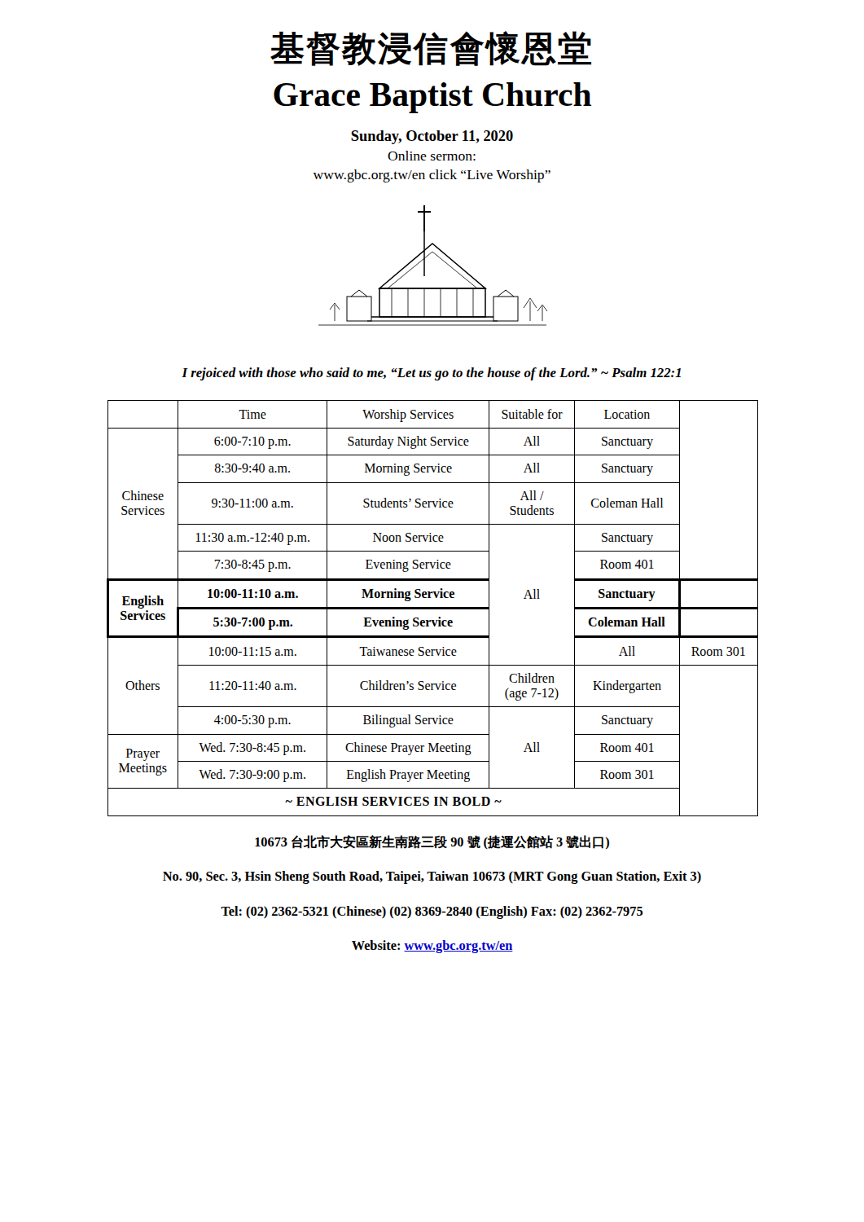基督教浸信會懷恩堂
Grace Baptist Church
Sunday, October 11, 2020
Online sermon:
www.gbc.org.tw/en click “Live Worship”
I rejoiced with those who said to me, “Let us go to the house of the Lord.” ~ Psalm 122:1
| | Time | Worship Services | Suitable for | Location |
| --- | --- | --- | --- | --- |
| Chinese Services | 6:00-7:10 p.m. | Saturday Night Service | All | Sanctuary |
| 8:30-9:40 a.m. | Morning Service | All | Sanctuary |
| 9:30-11:00 a.m. | Students’ Service | All / Students | Coleman Hall |
| 11:30 a.m.-12:40 p.m. | Noon Service | All | Sanctuary |
| 7:30-8:45 p.m. | Evening Service | Room 401 |
| English Services | 10:00-11:10 a.m. | Morning Service | Sanctuary |
| 5:30-7:00 p.m. | Evening Service | Coleman Hall |
| Others | 10:00-11:15 a.m. | Taiwanese Service | All | Room 301 |
| 11:20-11:40 a.m. | Children’s Service | Children (age 7-12) | Kindergarten |
| 4:00-5:30 p.m. | Bilingual Service | All | Sanctuary |
| Prayer Meetings | Wed. 7:30-8:45 p.m. | Chinese Prayer Meeting | Room 401 |
| Wed. 7:30-9:00 p.m. | English Prayer Meeting | Room 301 |
| ~ ENGLISH SERVICES IN BOLD ~ |
10673 台北市大安區新生南路三段 90 號 (捷運公館站 3 號出口)
No. 90, Sec. 3, Hsin Sheng South Road, Taipei, Taiwan 10673 (MRT Gong Guan Station, Exit 3)
Tel: (02) 2362-5321 (Chinese) (02) 8369-2840 (English) Fax: (02) 2362-7975
Website: www.gbc.org.tw/en